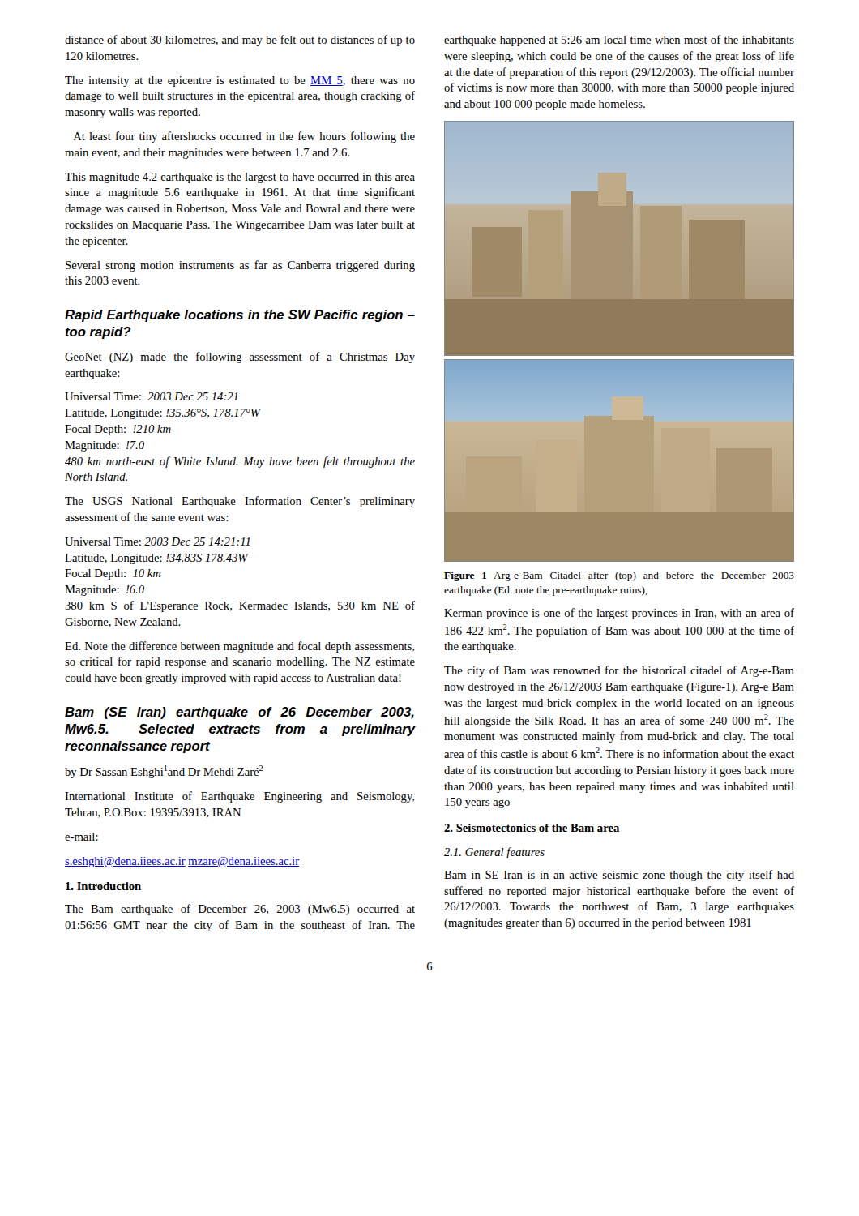distance of about 30 kilometres, and may be felt out to distances of up to 120 kilometres.
The intensity at the epicentre is estimated to be MM 5, there was no damage to well built structures in the epicentral area, though cracking of masonry walls was reported.
At least four tiny aftershocks occurred in the few hours following the main event, and their magnitudes were between 1.7 and 2.6.
This magnitude 4.2 earthquake is the largest to have occurred in this area since a magnitude 5.6 earthquake in 1961. At that time significant damage was caused in Robertson, Moss Vale and Bowral and there were rockslides on Macquarie Pass. The Wingecarribee Dam was later built at the epicenter.
Several strong motion instruments as far as Canberra triggered during this 2003 event.
Rapid Earthquake locations in the SW Pacific region – too rapid?
GeoNet (NZ) made the following assessment of a Christmas Day earthquake:
Universal Time: 2003 Dec 25 14:21
Latitude, Longitude: !35.36°S, 178.17°W
Focal Depth: !210 km
Magnitude: !7.0
480 km north-east of White Island. May have been felt throughout the North Island.
The USGS National Earthquake Information Center’s preliminary assessment of the same event was:
Universal Time: 2003 Dec 25 14:21:11
Latitude, Longitude: !34.83S 178.43W
Focal Depth: 10 km
Magnitude: !6.0
380 km S of L'Esperance Rock, Kermadec Islands, 530 km NE of Gisborne, New Zealand.
Ed. Note the difference between magnitude and focal depth assessments, so critical for rapid response and scanario modelling. The NZ estimate could have been greatly improved with rapid access to Australian data!
Bam (SE Iran) earthquake of 26 December 2003, Mw6.5. Selected extracts from a preliminary reconnaissance report
by Dr Sassan Eshghi1and Dr Mehdi Zaré2
International Institute of Earthquake Engineering and Seismology, Tehran, P.O.Box: 19395/3913, IRAN
e-mail:
s.eshghi@dena.iiees.ac.ir mzare@dena.iiees.ac.ir
1. Introduction
The Bam earthquake of December 26, 2003 (Mw6.5) occurred at 01:56:56 GMT near the city of Bam in the southeast of Iran. The earthquake happened at 5:26 am local time when most of the inhabitants were sleeping, which could be one of the causes of the great loss of life at the date of preparation of this report (29/12/2003). The official number of victims is now more than 30000, with more than 50000 people injured and about 100 000 people made homeless.
Figure 1 Arg-e-Bam Citadel after (top) and before the December 2003 earthquake (Ed. note the pre-earthquake ruins),
Kerman province is one of the largest provinces in Iran, with an area of 186 422 km2. The population of Bam was about 100 000 at the time of the earthquake.
The city of Bam was renowned for the historical citadel of Arg-e-Bam now destroyed in the 26/12/2003 Bam earthquake (Figure-1). Arg-e Bam was the largest mud-brick complex in the world located on an igneous hill alongside the Silk Road. It has an area of some 240 000 m2. The monument was constructed mainly from mud-brick and clay. The total area of this castle is about 6 km2. There is no information about the exact date of its construction but according to Persian history it goes back more than 2000 years, has been repaired many times and was inhabited until 150 years ago
2. Seismotectonics of the Bam area
2.1. General features
Bam in SE Iran is in an active seismic zone though the city itself had suffered no reported major historical earthquake before the event of 26/12/2003. Towards the northwest of Bam, 3 large earthquakes (magnitudes greater than 6) occurred in the period between 1981
6